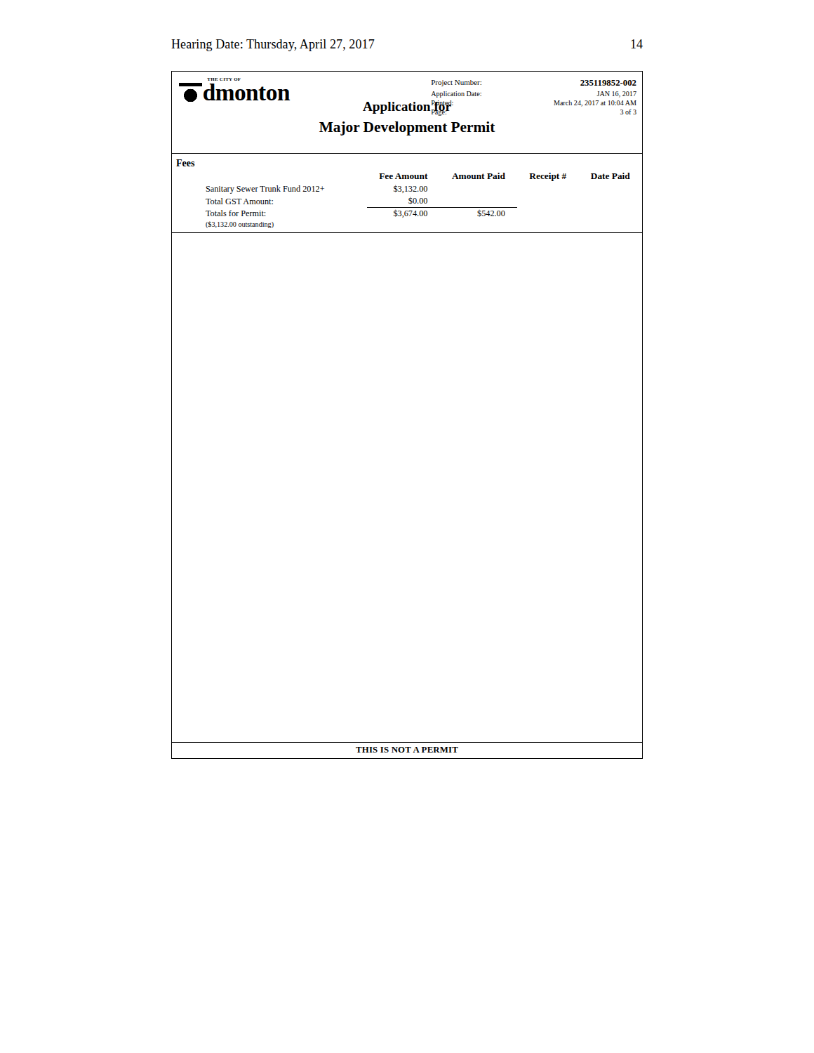Hearing Date: Thursday, April 27, 2017
14
The City of
dmonton
| Project Number: | 235119852-002 |
| Application Date: | JAN 16, 2017 |
| Printed: | March 24, 2017 at 10:04 AM |
| Page: | 3 of 3 |
Application for
Major Development Permit
Fees
| | Fee Amount | Amount Paid | Receipt # | Date Paid |
| --- | --- | --- | --- | --- |
| Sanitary Sewer Trunk Fund 2012+ | $3,132.00 | | | |
| Total GST Amount: | $0.00 | | | |
| Totals for Permit: | $3,674.00 | $542.00 | | |
($3,132.00 outstanding)
THIS IS NOT A PERMIT